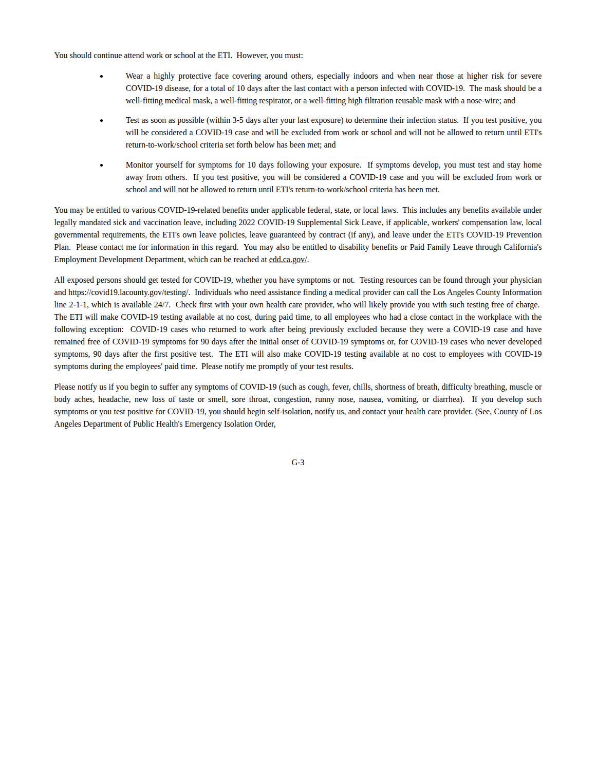You should continue attend work or school at the ETI. However, you must:
Wear a highly protective face covering around others, especially indoors and when near those at higher risk for severe COVID-19 disease, for a total of 10 days after the last contact with a person infected with COVID-19. The mask should be a well-fitting medical mask, a well-fitting respirator, or a well-fitting high filtration reusable mask with a nose-wire; and
Test as soon as possible (within 3-5 days after your last exposure) to determine their infection status. If you test positive, you will be considered a COVID-19 case and will be excluded from work or school and will not be allowed to return until ETI's return-to-work/school criteria set forth below has been met; and
Monitor yourself for symptoms for 10 days following your exposure. If symptoms develop, you must test and stay home away from others. If you test positive, you will be considered a COVID-19 case and you will be excluded from work or school and will not be allowed to return until ETI's return-to-work/school criteria has been met.
You may be entitled to various COVID-19-related benefits under applicable federal, state, or local laws. This includes any benefits available under legally mandated sick and vaccination leave, including 2022 COVID-19 Supplemental Sick Leave, if applicable, workers' compensation law, local governmental requirements, the ETI's own leave policies, leave guaranteed by contract (if any), and leave under the ETI's COVID-19 Prevention Plan. Please contact me for information in this regard. You may also be entitled to disability benefits or Paid Family Leave through California's Employment Development Department, which can be reached at edd.ca.gov/.
All exposed persons should get tested for COVID-19, whether you have symptoms or not. Testing resources can be found through your physician and https://covid19.lacounty.gov/testing/. Individuals who need assistance finding a medical provider can call the Los Angeles County Information line 2-1-1, which is available 24/7. Check first with your own health care provider, who will likely provide you with such testing free of charge. The ETI will make COVID-19 testing available at no cost, during paid time, to all employees who had a close contact in the workplace with the following exception: COVID-19 cases who returned to work after being previously excluded because they were a COVID-19 case and have remained free of COVID-19 symptoms for 90 days after the initial onset of COVID-19 symptoms or, for COVID-19 cases who never developed symptoms, 90 days after the first positive test. The ETI will also make COVID-19 testing available at no cost to employees with COVID-19 symptoms during the employees' paid time. Please notify me promptly of your test results.
Please notify us if you begin to suffer any symptoms of COVID-19 (such as cough, fever, chills, shortness of breath, difficulty breathing, muscle or body aches, headache, new loss of taste or smell, sore throat, congestion, runny nose, nausea, vomiting, or diarrhea). If you develop such symptoms or you test positive for COVID-19, you should begin self-isolation, notify us, and contact your health care provider. (See, County of Los Angeles Department of Public Health's Emergency Isolation Order,
G-3